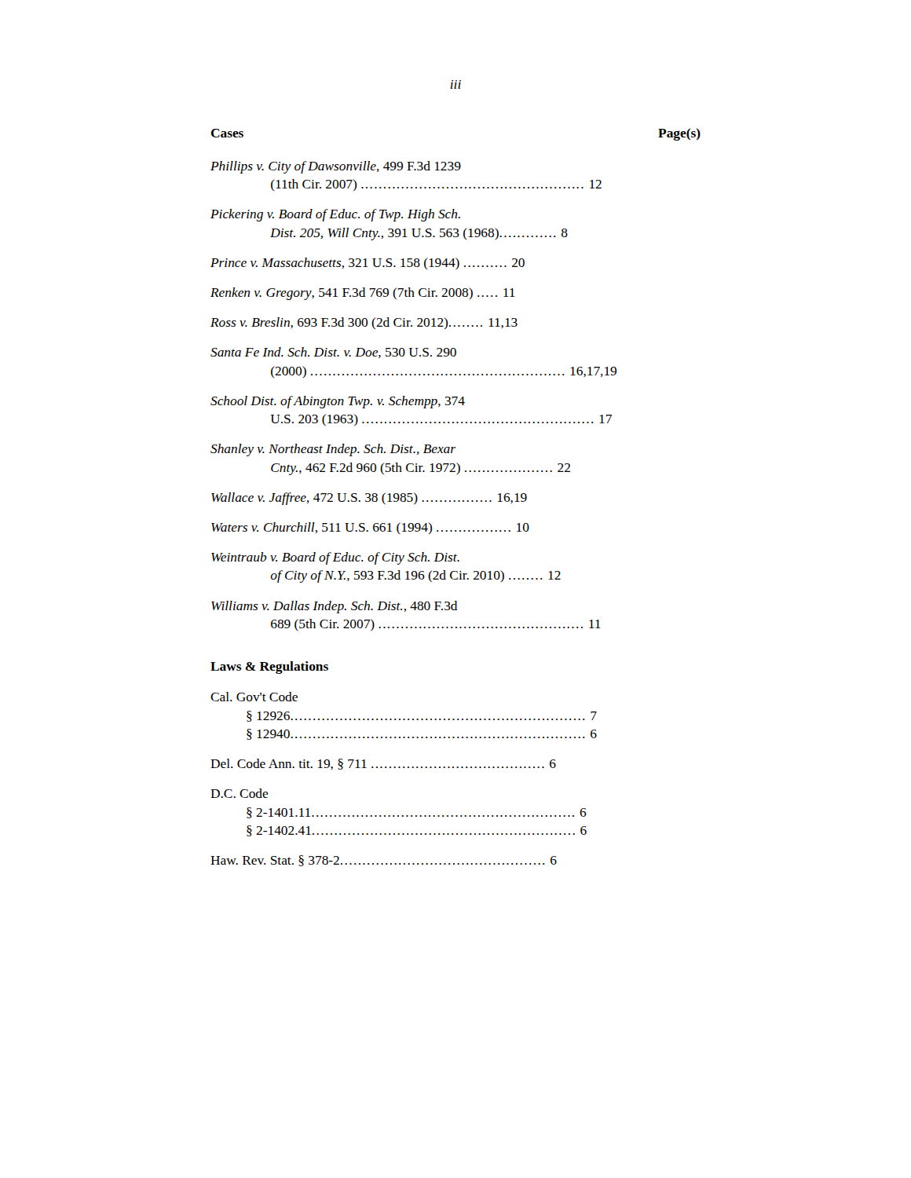iii
Cases Page(s)
Phillips v. City of Dawsonville, 499 F.3d 1239 (11th Cir. 2007) .................................................. 12
Pickering v. Board of Educ. of Twp. High Sch. Dist. 205, Will Cnty., 391 U.S. 563 (1968)............. 8
Prince v. Massachusetts, 321 U.S. 158 (1944) .......... 20
Renken v. Gregory, 541 F.3d 769 (7th Cir. 2008) ..... 11
Ross v. Breslin, 693 F.3d 300 (2d Cir. 2012)........ 11,13
Santa Fe Ind. Sch. Dist. v. Doe, 530 U.S. 290 (2000) ......................................................... 16,17,19
School Dist. of Abington Twp. v. Schempp, 374 U.S. 203 (1963) .................................................... 17
Shanley v. Northeast Indep. Sch. Dist., Bexar Cnty., 462 F.2d 960 (5th Cir. 1972) .................... 22
Wallace v. Jaffree, 472 U.S. 38 (1985) ................ 16,19
Waters v. Churchill, 511 U.S. 661 (1994) ................. 10
Weintraub v. Board of Educ. of City Sch. Dist. of City of N.Y., 593 F.3d 196 (2d Cir. 2010) ........ 12
Williams v. Dallas Indep. Sch. Dist., 480 F.3d 689 (5th Cir. 2007) .............................................. 11
Laws & Regulations
Cal. Gov't Code § 12926.................................................................. 7 § 12940.................................................................. 6
Del. Code Ann. tit. 19, § 711 ....................................... 6
D.C. Code § 2-1401.11........................................................... 6 § 2-1402.41........................................................... 6
Haw. Rev. Stat. § 378-2.............................................. 6